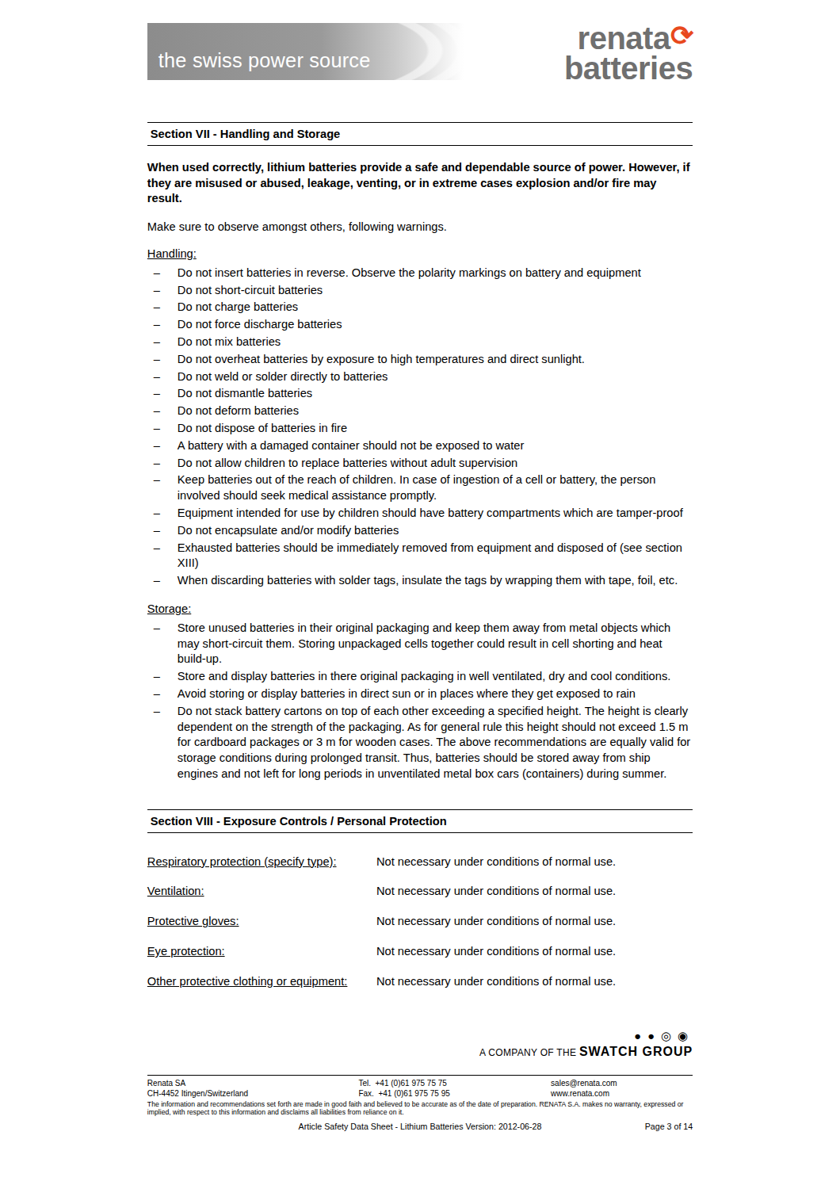the swiss power source
renata⟳ batteries
Section VII - Handling and Storage
When used correctly, lithium batteries provide a safe and dependable source of power. However, if they are misused or abused, leakage, venting, or in extreme cases explosion and/or fire may result.
Make sure to observe amongst others, following warnings.
Handling:
Do not insert batteries in reverse. Observe the polarity markings on battery and equipment
Do not short-circuit batteries
Do not charge batteries
Do not force discharge batteries
Do not mix batteries
Do not overheat batteries by exposure to high temperatures and direct sunlight.
Do not weld or solder directly to batteries
Do not dismantle batteries
Do not deform batteries
Do not dispose of batteries in fire
A battery with a damaged container should not be exposed to water
Do not allow children to replace batteries without adult supervision
Keep batteries out of the reach of children. In case of ingestion of a cell or battery, the person involved should seek medical assistance promptly.
Equipment intended for use by children should have battery compartments which are tamper-proof
Do not encapsulate and/or modify batteries
Exhausted batteries should be immediately removed from equipment and disposed of (see section XIII)
When discarding batteries with solder tags, insulate the tags by wrapping them with tape, foil, etc.
Storage:
Store unused batteries in their original packaging and keep them away from metal objects which may short-circuit them. Storing unpackaged cells together could result in cell shorting and heat build-up.
Store and display batteries in there original packaging in well ventilated, dry and cool conditions.
Avoid storing or display batteries in direct sun or in places where they get exposed to rain
Do not stack battery cartons on top of each other exceeding a specified height. The height is clearly dependent on the strength of the packaging. As for general rule this height should not exceed 1.5 m for cardboard packages or 3 m for wooden cases. The above recommendations are equally valid for storage conditions during prolonged transit. Thus, batteries should be stored away from ship engines and not left for long periods in unventilated metal box cars (containers) during summer.
Section VIII - Exposure Controls / Personal Protection
| Respiratory protection (specify type): | Not necessary under conditions of normal use. |
| Ventilation: | Not necessary under conditions of normal use. |
| Protective gloves: | Not necessary under conditions of normal use. |
| Eye protection: | Not necessary under conditions of normal use. |
| Other protective clothing or equipment: | Not necessary under conditions of normal use. |
● ● ◎ ◉
A COMPANY OF THE SWATCH GROUP
| Renata SA | Tel. +41 (0)61 975 75 75 | sales@renata.com |
| CH-4452 Itingen/Switzerland | Fax. +41 (0)61 975 75 95 | www.renata.com |
The information and recommendations set forth are made in good faith and believed to be accurate as of the date of preparation. RENATA S.A. makes no warranty, expressed or implied, with respect to this information and disclaims all liabilities from reliance on it.
Article Safety Data Sheet - Lithium Batteries Version: 2012-06-28 Page 3 of 14